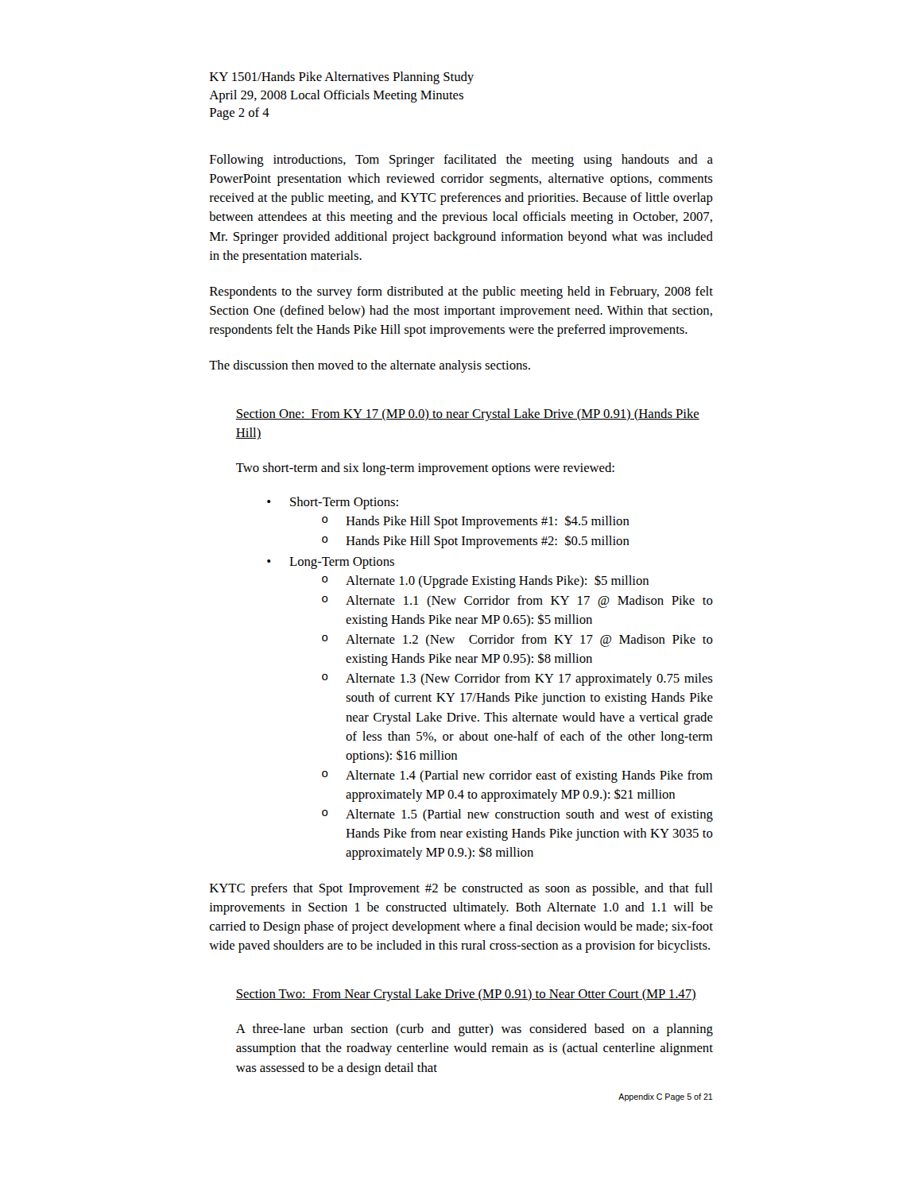KY 1501/Hands Pike Alternatives Planning Study
April 29, 2008 Local Officials Meeting Minutes
Page 2 of 4
Following introductions, Tom Springer facilitated the meeting using handouts and a PowerPoint presentation which reviewed corridor segments, alternative options, comments received at the public meeting, and KYTC preferences and priorities. Because of little overlap between attendees at this meeting and the previous local officials meeting in October, 2007, Mr. Springer provided additional project background information beyond what was included in the presentation materials.
Respondents to the survey form distributed at the public meeting held in February, 2008 felt Section One (defined below) had the most important improvement need. Within that section, respondents felt the Hands Pike Hill spot improvements were the preferred improvements.
The discussion then moved to the alternate analysis sections.
Section One: From KY 17 (MP 0.0) to near Crystal Lake Drive (MP 0.91) (Hands Pike Hill)
Two short-term and six long-term improvement options were reviewed:
Short-Term Options:
Hands Pike Hill Spot Improvements #1: $4.5 million
Hands Pike Hill Spot Improvements #2: $0.5 million
Long-Term Options
Alternate 1.0 (Upgrade Existing Hands Pike): $5 million
Alternate 1.1 (New Corridor from KY 17 @ Madison Pike to existing Hands Pike near MP 0.65): $5 million
Alternate 1.2 (New Corridor from KY 17 @ Madison Pike to existing Hands Pike near MP 0.95): $8 million
Alternate 1.3 (New Corridor from KY 17 approximately 0.75 miles south of current KY 17/Hands Pike junction to existing Hands Pike near Crystal Lake Drive. This alternate would have a vertical grade of less than 5%, or about one-half of each of the other long-term options): $16 million
Alternate 1.4 (Partial new corridor east of existing Hands Pike from approximately MP 0.4 to approximately MP 0.9.): $21 million
Alternate 1.5 (Partial new construction south and west of existing Hands Pike from near existing Hands Pike junction with KY 3035 to approximately MP 0.9.): $8 million
KYTC prefers that Spot Improvement #2 be constructed as soon as possible, and that full improvements in Section 1 be constructed ultimately. Both Alternate 1.0 and 1.1 will be carried to Design phase of project development where a final decision would be made; six-foot wide paved shoulders are to be included in this rural cross-section as a provision for bicyclists.
Section Two: From Near Crystal Lake Drive (MP 0.91) to Near Otter Court (MP 1.47)
A three-lane urban section (curb and gutter) was considered based on a planning assumption that the roadway centerline would remain as is (actual centerline alignment was assessed to be a design detail that
Appendix C Page 5 of 21